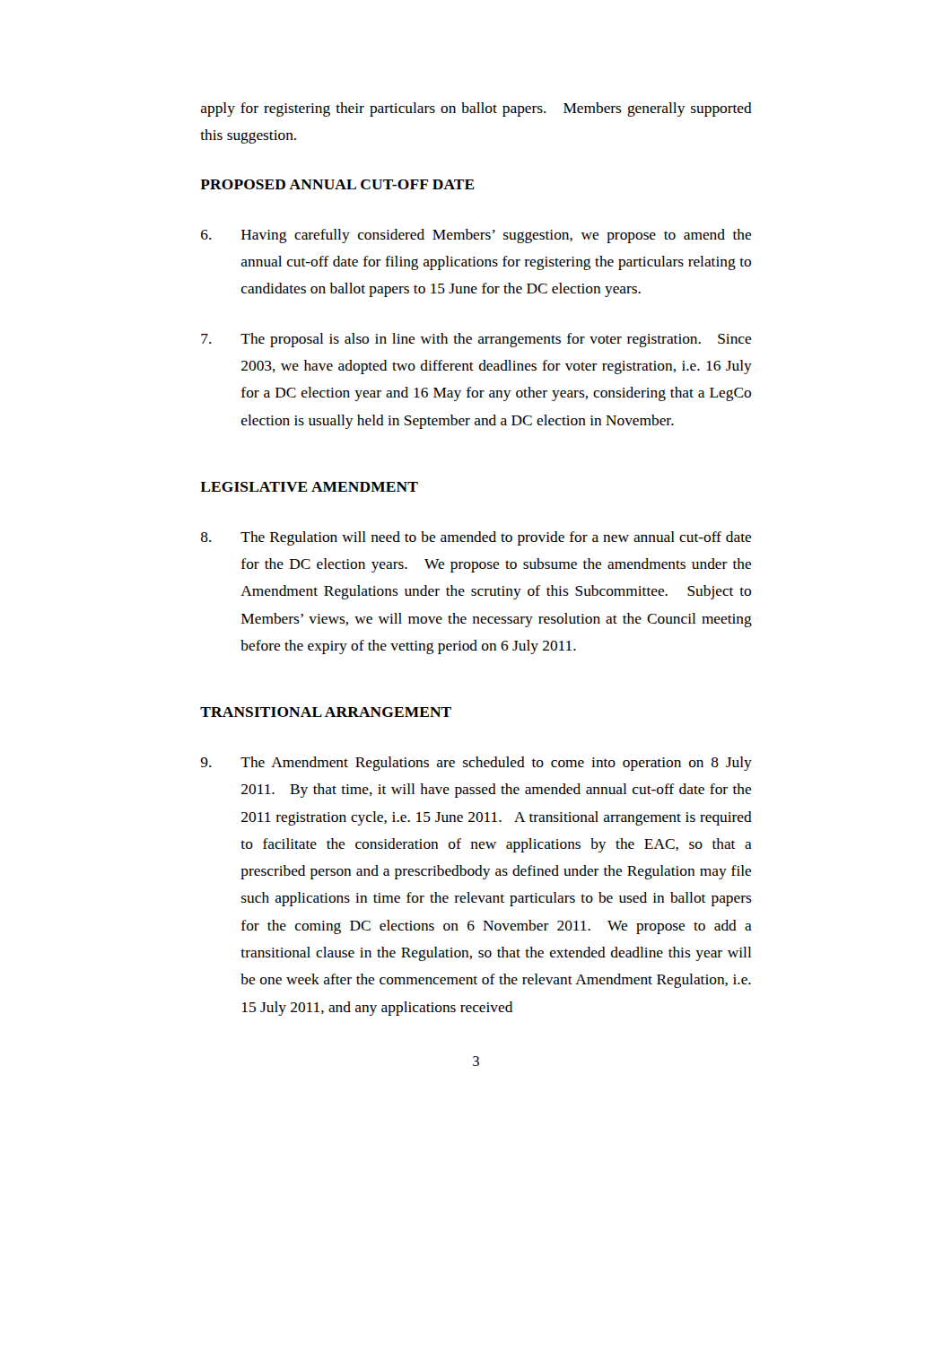apply for registering their particulars on ballot papers. Members generally supported this suggestion.
Proposed Annual Cut-off Date
6.
Having carefully considered Members’ suggestion, we propose to amend the annual cut-off date for filing applications for registering the particulars relating to candidates on ballot papers to 15 June for the DC election years.
7.
The proposal is also in line with the arrangements for voter registration. Since 2003, we have adopted two different deadlines for voter registration, i.e. 16 July for a DC election year and 16 May for any other years, considering that a LegCo election is usually held in September and a DC election in November.
Legislative Amendment
8.
The Regulation will need to be amended to provide for a new annual cut-off date for the DC election years. We propose to subsume the amendments under the Amendment Regulations under the scrutiny of this Subcommittee. Subject to Members’ views, we will move the necessary resolution at the Council meeting before the expiry of the vetting period on 6 July 2011.
Transitional Arrangement
9.
The Amendment Regulations are scheduled to come into operation on 8 July 2011. By that time, it will have passed the amended annual cut-off date for the 2011 registration cycle, i.e. 15 June 2011. A transitional arrangement is required to facilitate the consideration of new applications by the EAC, so that a prescribed person and a prescribedbody as defined under the Regulation may file such applications in time for the relevant particulars to be used in ballot papers for the coming DC elections on 6 November 2011. We propose to add a transitional clause in the Regulation, so that the extended deadline this year will be one week after the commencement of the relevant Amendment Regulation, i.e. 15 July 2011, and any applications received
3